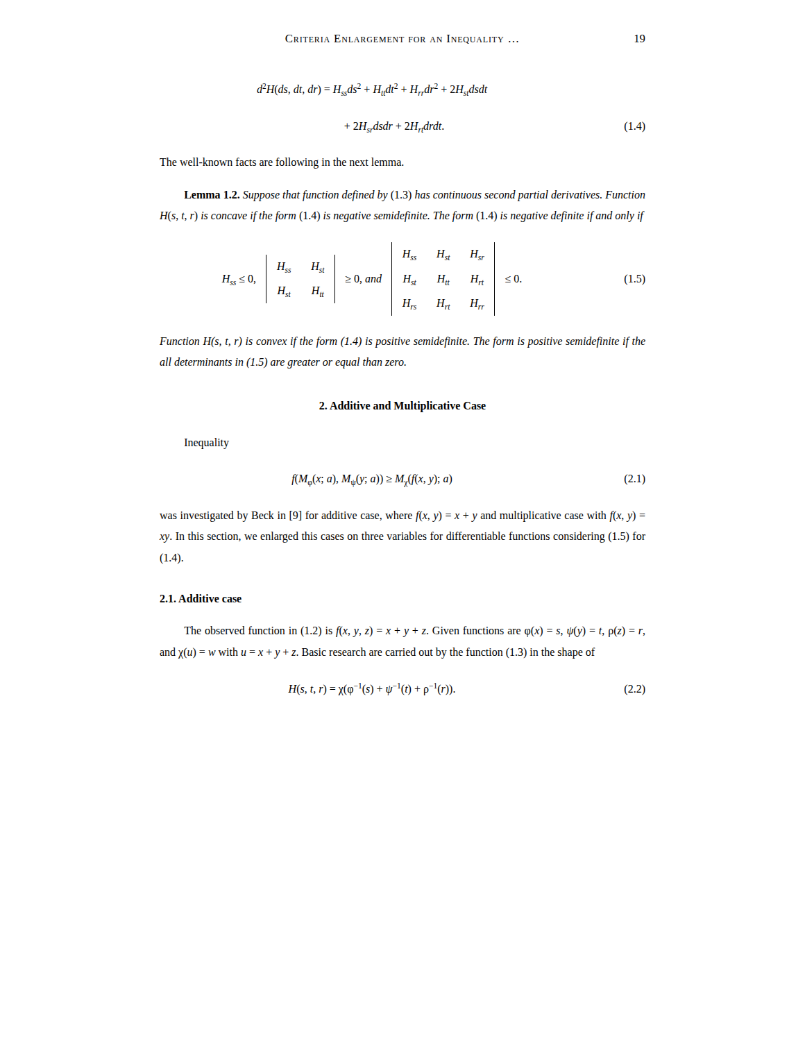Criteria Enlargement for an Inequality … 19
d2H(ds, dt, dr) = Hssds2 + Httdt2 + Hrrdr2 + 2Hstdsdt
+ 2Hsrdsdr + 2Hrtdrdt.
(1.4)
The well-known facts are following in the next lemma.
Lemma 1.2. Suppose that function defined by (1.3) has continuous second partial derivatives. Function H(s, t, r) is concave if the form (1.4) is negative semidefinite. The form (1.4) is negative definite if and only if
Hss ≤ 0,
| H ss | H st |
| H st | H tt |
≥ 0, and
| H ss | H st | H sr |
| H st | H tt | H rt |
| H rs | H rt | H rr |
≤ 0.
(1.5)
Function H(s, t, r) is convex if the form (1.4) is positive semidefinite. The form is positive semidefinite if the all determinants in (1.5) are greater or equal than zero.
2. Additive and Multiplicative Case
Inequality
f(Mφ(x; a), Mψ(y; a)) ≥ Mχ(f(x, y); a)
(2.1)
was investigated by Beck in [9] for additive case, where f(x, y) = x + y and multiplicative case with f(x, y) = xy. In this section, we enlarged this cases on three variables for differentiable functions considering (1.5) for (1.4).
2.1. Additive case
The observed function in (1.2) is f(x, y, z) = x + y + z. Given functions are φ(x) = s, ψ(y) = t, ρ(z) = r, and χ(u) = w with u = x + y + z. Basic research are carried out by the function (1.3) in the shape of
H(s, t, r) = χ(φ−1(s) + ψ−1(t) + ρ−1(r)).
(2.2)